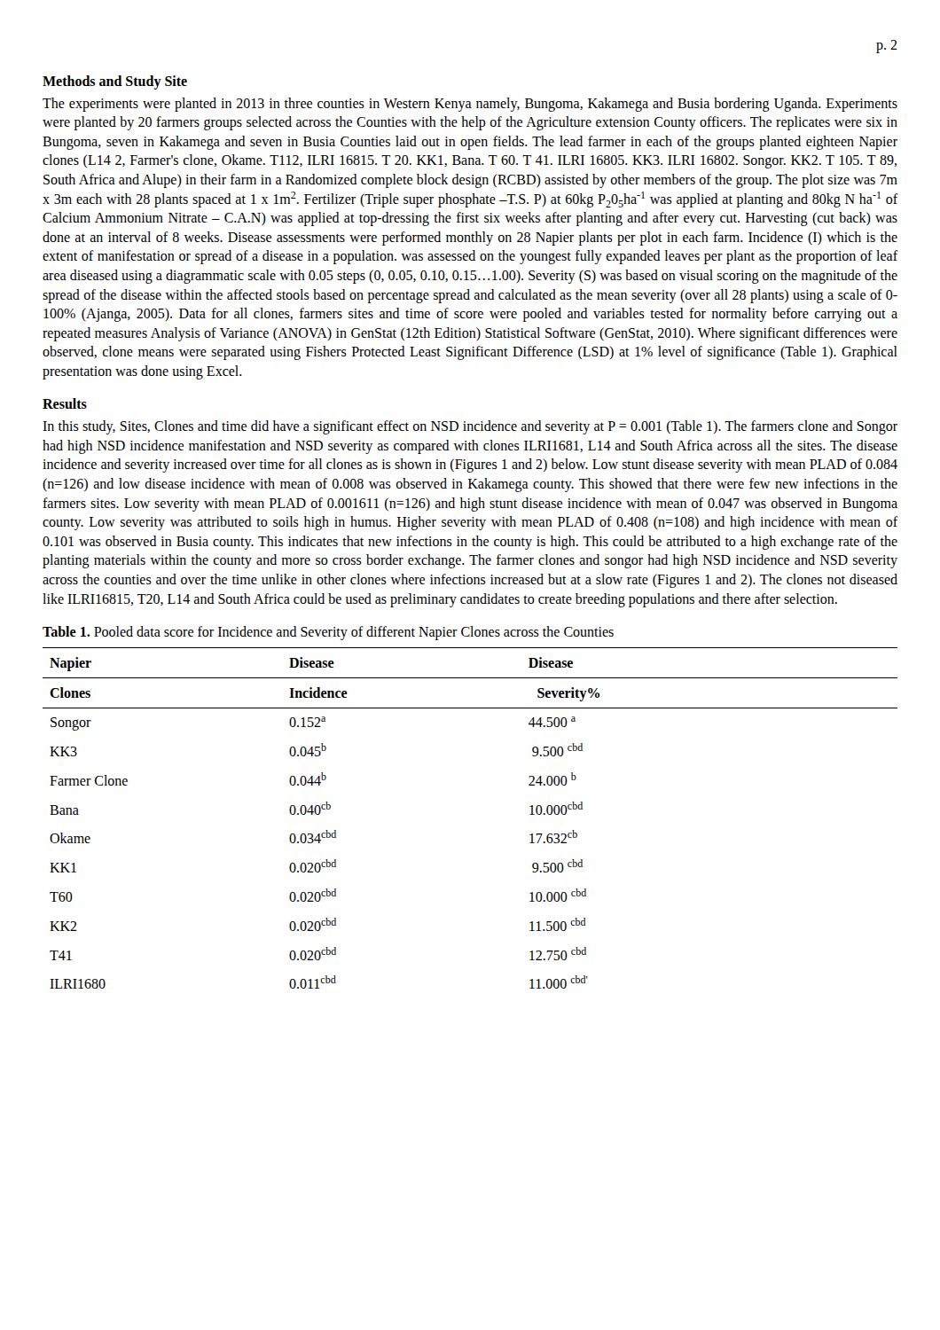p. 2
Methods and Study Site
The experiments were planted in 2013 in three counties in Western Kenya namely, Bungoma, Kakamega and Busia bordering Uganda. Experiments were planted by 20 farmers groups selected across the Counties with the help of the Agriculture extension County officers. The replicates were six in Bungoma, seven in Kakamega and seven in Busia Counties laid out in open fields. The lead farmer in each of the groups planted eighteen Napier clones (L14 2, Farmer's clone, Okame. T112, ILRI 16815. T 20. KK1, Bana. T 60. T 41. ILRI 16805. KK3. ILRI 16802. Songor. KK2. T 105. T 89, South Africa and Alupe) in their farm in a Randomized complete block design (RCBD) assisted by other members of the group. The plot size was 7m x 3m each with 28 plants spaced at 1 x 1m2. Fertilizer (Triple super phosphate –T.S. P) at 60kg P205ha-1 was applied at planting and 80kg N ha-1 of Calcium Ammonium Nitrate – C.A.N) was applied at top-dressing the first six weeks after planting and after every cut. Harvesting (cut back) was done at an interval of 8 weeks. Disease assessments were performed monthly on 28 Napier plants per plot in each farm. Incidence (I) which is the extent of manifestation or spread of a disease in a population. was assessed on the youngest fully expanded leaves per plant as the proportion of leaf area diseased using a diagrammatic scale with 0.05 steps (0, 0.05, 0.10, 0.15…1.00). Severity (S) was based on visual scoring on the magnitude of the spread of the disease within the affected stools based on percentage spread and calculated as the mean severity (over all 28 plants) using a scale of 0-100% (Ajanga, 2005). Data for all clones, farmers sites and time of score were pooled and variables tested for normality before carrying out a repeated measures Analysis of Variance (ANOVA) in GenStat (12th Edition) Statistical Software (GenStat, 2010). Where significant differences were observed, clone means were separated using Fishers Protected Least Significant Difference (LSD) at 1% level of significance (Table 1). Graphical presentation was done using Excel.
Results
In this study, Sites, Clones and time did have a significant effect on NSD incidence and severity at P = 0.001 (Table 1). The farmers clone and Songor had high NSD incidence manifestation and NSD severity as compared with clones ILRI1681, L14 and South Africa across all the sites. The disease incidence and severity increased over time for all clones as is shown in (Figures 1 and 2) below. Low stunt disease severity with mean PLAD of 0.084 (n=126) and low disease incidence with mean of 0.008 was observed in Kakamega county. This showed that there were few new infections in the farmers sites. Low severity with mean PLAD of 0.001611 (n=126) and high stunt disease incidence with mean of 0.047 was observed in Bungoma county. Low severity was attributed to soils high in humus. Higher severity with mean PLAD of 0.408 (n=108) and high incidence with mean of 0.101 was observed in Busia county. This indicates that new infections in the county is high. This could be attributed to a high exchange rate of the planting materials within the county and more so cross border exchange. The farmer clones and songor had high NSD incidence and NSD severity across the counties and over the time unlike in other clones where infections increased but at a slow rate (Figures 1 and 2). The clones not diseased like ILRI16815, T20, L14 and South Africa could be used as preliminary candidates to create breeding populations and there after selection.
Table 1. Pooled data score for Incidence and Severity of different Napier Clones across the Counties
| Napier | Disease | Disease |
| --- | --- | --- |
| Clones | Incidence | Severity% |
| Songor | 0.152 a | 44.500 a |
| KK3 | 0.045 b | 9.500 cbd |
| Farmer Clone | 0.044 b | 24.000 b |
| Bana | 0.040 cb | 10.000 cbd |
| Okame | 0.034 cbd | 17.632 cb |
| KK1 | 0.020 cbd | 9.500 cbd |
| T60 | 0.020 cbd | 10.000 cbd |
| KK2 | 0.020 cbd | 11.500 cbd |
| T41 | 0.020 cbd | 12.750 cbd |
| ILRI1680 | 0.011 cbd | 11.000 cbd' |